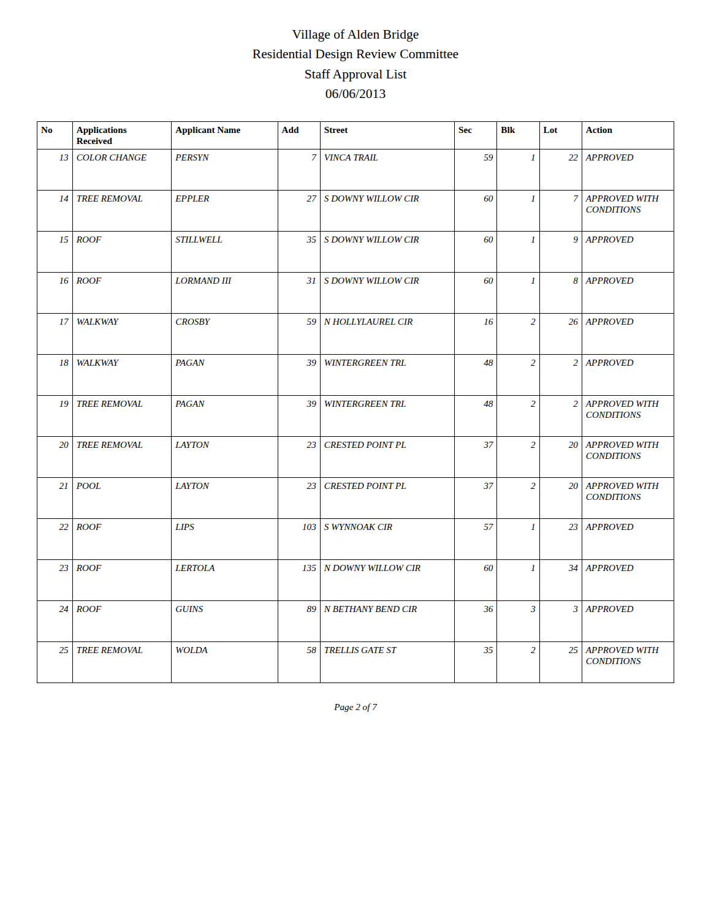Village of Alden Bridge
Residential Design Review Committee
Staff Approval List
06/06/2013
| No | Applications Received | Applicant Name | Add | Street | Sec | Blk | Lot | Action |
| --- | --- | --- | --- | --- | --- | --- | --- | --- |
| 13 | COLOR CHANGE | PERSYN | 7 | VINCA TRAIL | 59 | 1 | 22 | APPROVED |
| 14 | TREE REMOVAL | EPPLER | 27 | S DOWNY WILLOW CIR | 60 | 1 | 7 | APPROVED WITH CONDITIONS |
| 15 | ROOF | STILLWELL | 35 | S DOWNY WILLOW CIR | 60 | 1 | 9 | APPROVED |
| 16 | ROOF | LORMAND III | 31 | S DOWNY WILLOW CIR | 60 | 1 | 8 | APPROVED |
| 17 | WALKWAY | CROSBY | 59 | N HOLLYLAUREL CIR | 16 | 2 | 26 | APPROVED |
| 18 | WALKWAY | PAGAN | 39 | WINTERGREEN TRL | 48 | 2 | 2 | APPROVED |
| 19 | TREE REMOVAL | PAGAN | 39 | WINTERGREEN TRL | 48 | 2 | 2 | APPROVED WITH CONDITIONS |
| 20 | TREE REMOVAL | LAYTON | 23 | CRESTED POINT PL | 37 | 2 | 20 | APPROVED WITH CONDITIONS |
| 21 | POOL | LAYTON | 23 | CRESTED POINT PL | 37 | 2 | 20 | APPROVED WITH CONDITIONS |
| 22 | ROOF | LIPS | 103 | S WYNNOAK CIR | 57 | 1 | 23 | APPROVED |
| 23 | ROOF | LERTOLA | 135 | N DOWNY WILLOW CIR | 60 | 1 | 34 | APPROVED |
| 24 | ROOF | GUINS | 89 | N BETHANY BEND CIR | 36 | 3 | 3 | APPROVED |
| 25 | TREE REMOVAL | WOLDA | 58 | TRELLIS GATE ST | 35 | 2 | 25 | APPROVED WITH CONDITIONS |
Page 2 of 7